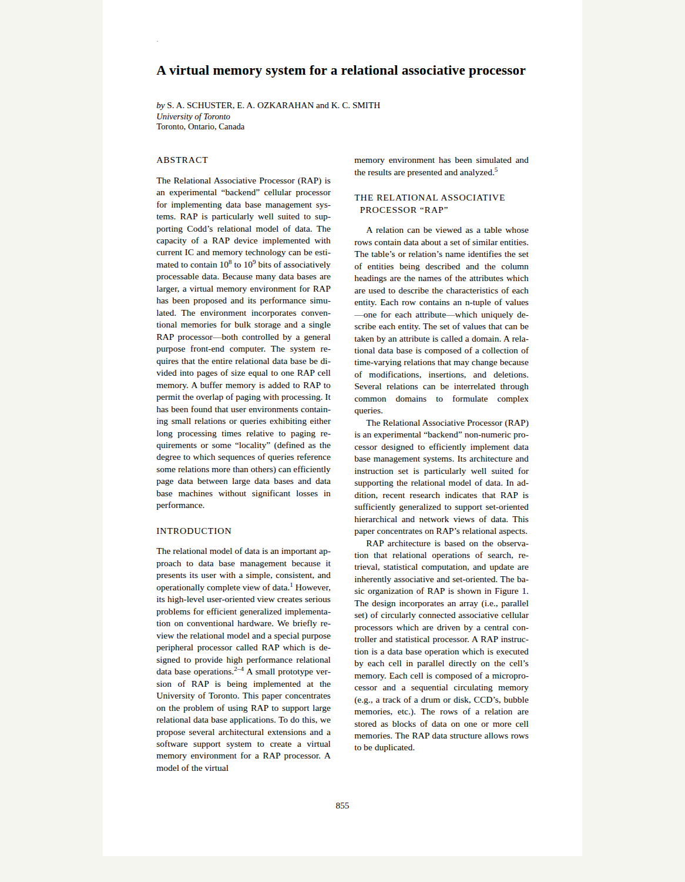.
A virtual memory system for a relational associative processor
by S. A. SCHUSTER, E. A. OZKARAHAN and K. C. SMITH
University of Toronto
Toronto, Ontario, Canada
ABSTRACT
The Relational Associative Processor (RAP) is an experimental “backend” cellular processor for implementing data base management systems. RAP is particularly well suited to supporting Codd’s relational model of data. The capacity of a RAP device implemented with current IC and memory technology can be estimated to contain 108 to 109 bits of associatively processable data. Because many data bases are larger, a virtual memory environment for RAP has been proposed and its performance simulated. The environment incorporates conventional memories for bulk storage and a single RAP processor—both controlled by a general purpose front-end computer. The system requires that the entire relational data base be divided into pages of size equal to one RAP cell memory. A buffer memory is added to RAP to permit the overlap of paging with processing. It has been found that user environments containing small relations or queries exhibiting either long processing times relative to paging requirements or some “locality” (defined as the degree to which sequences of queries reference some relations more than others) can efficiently page data between large data bases and data base machines without significant losses in performance.
INTRODUCTION
The relational model of data is an important approach to data base management because it presents its user with a simple, consistent, and operationally complete view of data.1 However, its high-level user-oriented view creates serious problems for efficient generalized implementation on conventional hardware. We briefly review the relational model and a special purpose peripheral processor called RAP which is designed to provide high performance relational data base operations.2–4 A small prototype version of RAP is being implemented at the University of Toronto. This paper concentrates on the problem of using RAP to support large relational data base applications. To do this, we propose several architectural extensions and a software support system to create a virtual memory environment for a RAP processor. A model of the virtual
memory environment has been simulated and the results are presented and analyzed.5
THE RELATIONAL ASSOCIATIVE
PROCESSOR “RAP”
A relation can be viewed as a table whose rows contain data about a set of similar entities. The table’s or relation’s name identifies the set of entities being described and the column headings are the names of the attributes which are used to describe the characteristics of each entity. Each row contains an n-tuple of values—one for each attribute—which uniquely describe each entity. The set of values that can be taken by an attribute is called a domain. A relational data base is composed of a collection of time-varying relations that may change because of modifications, insertions, and deletions. Several relations can be interrelated through common domains to formulate complex queries.
The Relational Associative Processor (RAP) is an experimental “backend” non-numeric processor designed to efficiently implement data base management systems. Its architecture and instruction set is particularly well suited for supporting the relational model of data. In addition, recent research indicates that RAP is sufficiently generalized to support set-oriented hierarchical and network views of data. This paper concentrates on RAP’s relational aspects.
RAP architecture is based on the observation that relational operations of search, retrieval, statistical computation, and update are inherently associative and set-oriented. The basic organization of RAP is shown in Figure 1. The design incorporates an array (i.e., parallel set) of circularly connected associative cellular processors which are driven by a central controller and statistical processor. A RAP instruction is a data base operation which is executed by each cell in parallel directly on the cell’s memory. Each cell is composed of a microprocessor and a sequential circulating memory (e.g., a track of a drum or disk, CCD’s, bubble memories, etc.). The rows of a relation are stored as blocks of data on one or more cell memories. The RAP data structure allows rows to be duplicated.
855